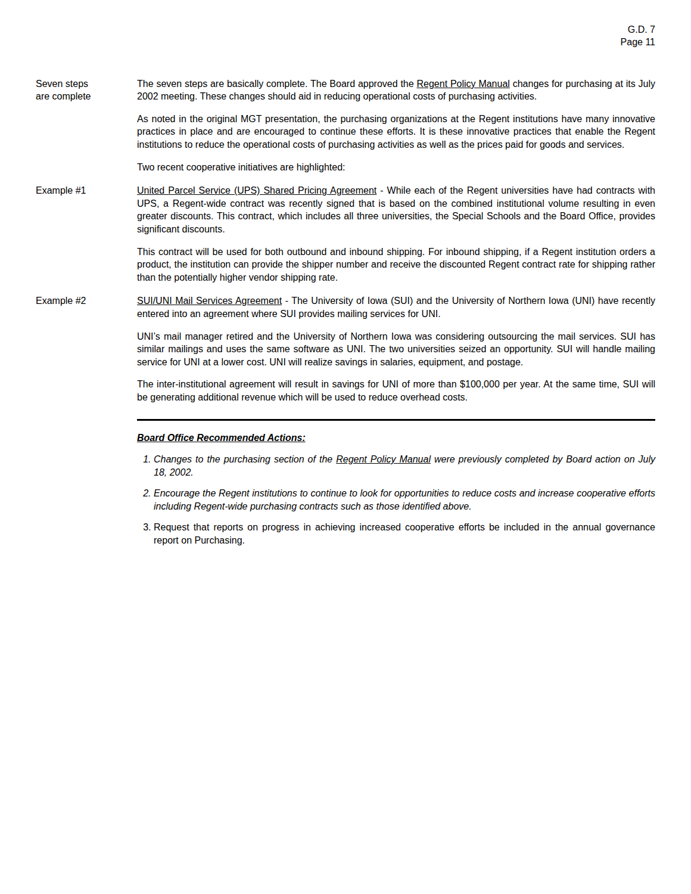G.D. 7
Page 11
Seven steps
are complete
The seven steps are basically complete. The Board approved the Regent Policy Manual changes for purchasing at its July 2002 meeting. These changes should aid in reducing operational costs of purchasing activities.
As noted in the original MGT presentation, the purchasing organizations at the Regent institutions have many innovative practices in place and are encouraged to continue these efforts. It is these innovative practices that enable the Regent institutions to reduce the operational costs of purchasing activities as well as the prices paid for goods and services.
Two recent cooperative initiatives are highlighted:
Example #1
United Parcel Service (UPS) Shared Pricing Agreement - While each of the Regent universities have had contracts with UPS, a Regent-wide contract was recently signed that is based on the combined institutional volume resulting in even greater discounts. This contract, which includes all three universities, the Special Schools and the Board Office, provides significant discounts.
This contract will be used for both outbound and inbound shipping. For inbound shipping, if a Regent institution orders a product, the institution can provide the shipper number and receive the discounted Regent contract rate for shipping rather than the potentially higher vendor shipping rate.
Example #2
SUI/UNI Mail Services Agreement - The University of Iowa (SUI) and the University of Northern Iowa (UNI) have recently entered into an agreement where SUI provides mailing services for UNI.
UNI’s mail manager retired and the University of Northern Iowa was considering outsourcing the mail services. SUI has similar mailings and uses the same software as UNI. The two universities seized an opportunity. SUI will handle mailing service for UNI at a lower cost. UNI will realize savings in salaries, equipment, and postage.
The inter-institutional agreement will result in savings for UNI of more than $100,000 per year. At the same time, SUI will be generating additional revenue which will be used to reduce overhead costs.
Board Office Recommended Actions:
Changes to the purchasing section of the Regent Policy Manual were previously completed by Board action on July 18, 2002.
Encourage the Regent institutions to continue to look for opportunities to reduce costs and increase cooperative efforts including Regent-wide purchasing contracts such as those identified above.
Request that reports on progress in achieving increased cooperative efforts be included in the annual governance report on Purchasing.